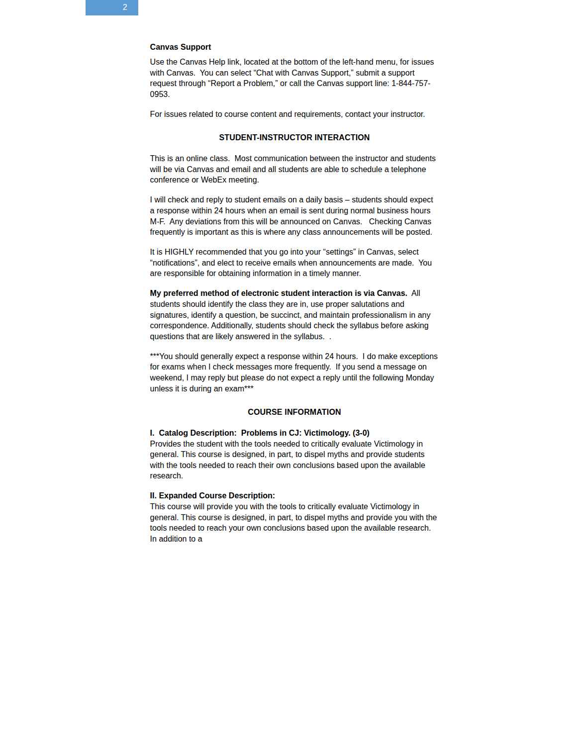2
Canvas Support
Use the Canvas Help link, located at the bottom of the left-hand menu, for issues with Canvas. You can select “Chat with Canvas Support,” submit a support request through “Report a Problem,” or call the Canvas support line: 1-844-757-0953.
For issues related to course content and requirements, contact your instructor.
STUDENT-INSTRUCTOR INTERACTION
This is an online class. Most communication between the instructor and students will be via Canvas and email and all students are able to schedule a telephone conference or WebEx meeting.
I will check and reply to student emails on a daily basis – students should expect a response within 24 hours when an email is sent during normal business hours M-F. Any deviations from this will be announced on Canvas. Checking Canvas frequently is important as this is where any class announcements will be posted.
It is HIGHLY recommended that you go into your “settings” in Canvas, select “notifications”, and elect to receive emails when announcements are made. You are responsible for obtaining information in a timely manner.
My preferred method of electronic student interaction is via Canvas. All students should identify the class they are in, use proper salutations and signatures, identify a question, be succinct, and maintain professionalism in any correspondence. Additionally, students should check the syllabus before asking questions that are likely answered in the syllabus. .
***You should generally expect a response within 24 hours. I do make exceptions for exams when I check messages more frequently. If you send a message on weekend, I may reply but please do not expect a reply until the following Monday unless it is during an exam***
COURSE INFORMATION
I. Catalog Description: Problems in CJ: Victimology. (3-0)
Provides the student with the tools needed to critically evaluate Victimology in general. This course is designed, in part, to dispel myths and provide students with the tools needed to reach their own conclusions based upon the available research.
II. Expanded Course Description:
This course will provide you with the tools to critically evaluate Victimology in general. This course is designed, in part, to dispel myths and provide you with the tools needed to reach your own conclusions based upon the available research. In addition to a